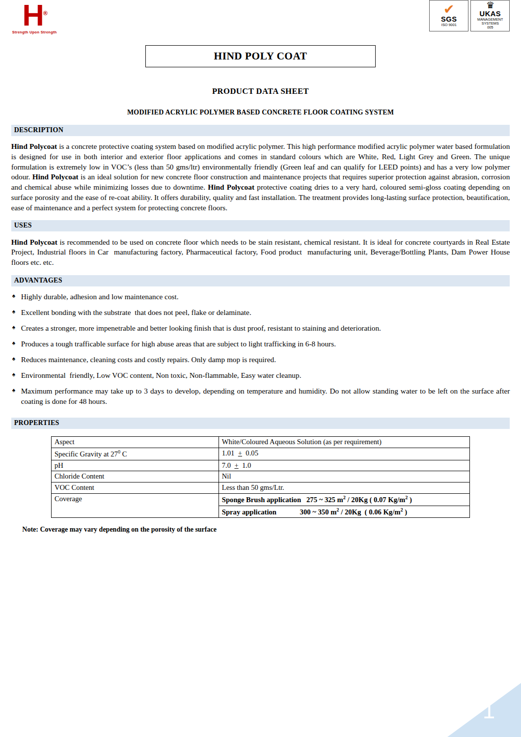H® Strength Upon Strength
✔ SGS ISO 9001
♛ UKAS MANAGEMENT
SYSTEMS 005
HIND POLY COAT
PRODUCT DATA SHEET
MODIFIED ACRYLIC POLYMER BASED CONCRETE FLOOR COATING SYSTEM
DESCRIPTION
Hind Polycoat is a concrete protective coating system based on modified acrylic polymer. This high performance modified acrylic polymer water based formulation is designed for use in both interior and exterior floor applications and comes in standard colours which are White, Red, Light Grey and Green. The unique formulation is extremely low in VOC’s (less than 50 gms/ltr) environmentally friendly (Green leaf and can qualify for LEED points) and has a very low polymer odour. Hind Polycoat is an ideal solution for new concrete floor construction and maintenance projects that requires superior protection against abrasion, corrosion and chemical abuse while minimizing losses due to downtime. Hind Polycoat protective coating dries to a very hard, coloured semi-gloss coating depending on surface porosity and the ease of re-coat ability. It offers durability, quality and fast installation. The treatment provides long-lasting surface protection, beautification, ease of maintenance and a perfect system for protecting concrete floors.
USES
Hind Polycoat is recommended to be used on concrete floor which needs to be stain resistant, chemical resistant. It is ideal for concrete courtyards in Real Estate Project, Industrial floors in Car manufacturing factory, Pharmaceutical factory, Food product manufacturing unit, Beverage/Bottling Plants, Dam Power House floors etc. etc.
ADVANTAGES
Highly durable, adhesion and low maintenance cost.
Excellent bonding with the substrate that does not peel, flake or delaminate.
Creates a stronger, more impenetrable and better looking finish that is dust proof, resistant to staining and deterioration.
Produces a tough trafficable surface for high abuse areas that are subject to light trafficking in 6-8 hours.
Reduces maintenance, cleaning costs and costly repairs. Only damp mop is required.
Environmental friendly, Low VOC content, Non toxic, Non-flammable, Easy water cleanup.
Maximum performance may take up to 3 days to develop, depending on temperature and humidity. Do not allow standing water to be left on the surface after coating is done for 48 hours.
PROPERTIES
| Aspect | White/Coloured Aqueous Solution (as per requirement) |
| Specific Gravity at 27 0 C | 1.01 + 0.05 |
| pH | 7.0 + 1.0 |
| Chloride Content | Nil |
| VOC Content | Less than 50 gms/Ltr. |
| Coverage | Sponge Brush application 275 ~ 325 m 2 / 20Kg ( 0.07 Kg/m 2 ) |
| Spray application 300 ~ 350 m 2 / 20Kg ( 0.06 Kg/m 2 ) |
Note: Coverage may vary depending on the porosity of the surface
1